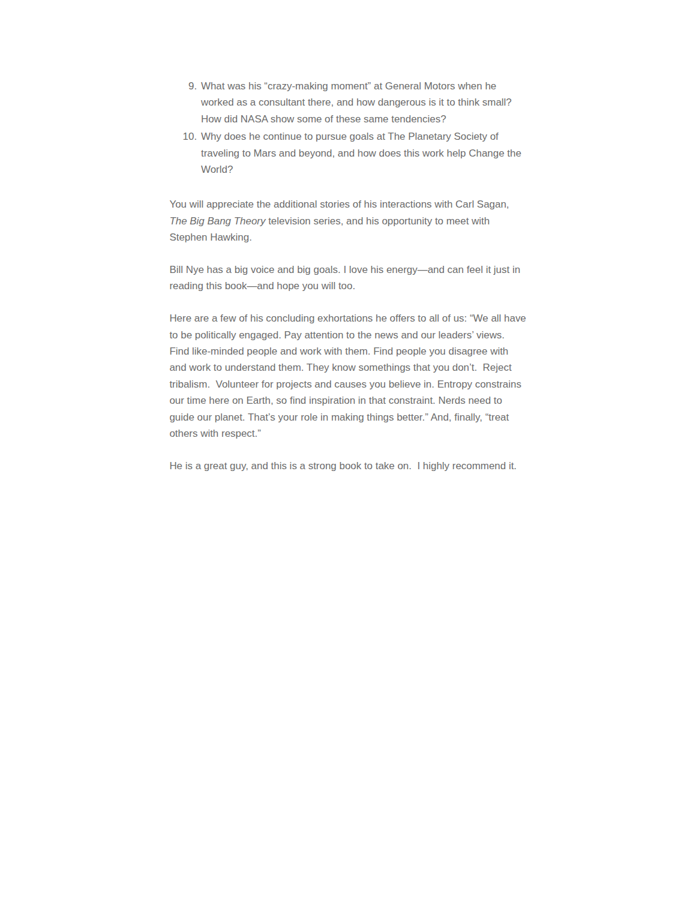What was his “crazy-making moment” at General Motors when he worked as a consultant there, and how dangerous is it to think small? How did NASA show some of these same tendencies?
Why does he continue to pursue goals at The Planetary Society of traveling to Mars and beyond, and how does this work help Change the World?
You will appreciate the additional stories of his interactions with Carl Sagan, The Big Bang Theory television series, and his opportunity to meet with Stephen Hawking.
Bill Nye has a big voice and big goals. I love his energy—and can feel it just in reading this book—and hope you will too.
Here are a few of his concluding exhortations he offers to all of us: “We all have to be politically engaged. Pay attention to the news and our leaders’ views. Find like-minded people and work with them. Find people you disagree with and work to understand them. They know somethings that you don’t. Reject tribalism. Volunteer for projects and causes you believe in. Entropy constrains our time here on Earth, so find inspiration in that constraint. Nerds need to guide our planet. That’s your role in making things better.” And, finally, “treat others with respect.”
He is a great guy, and this is a strong book to take on. I highly recommend it.